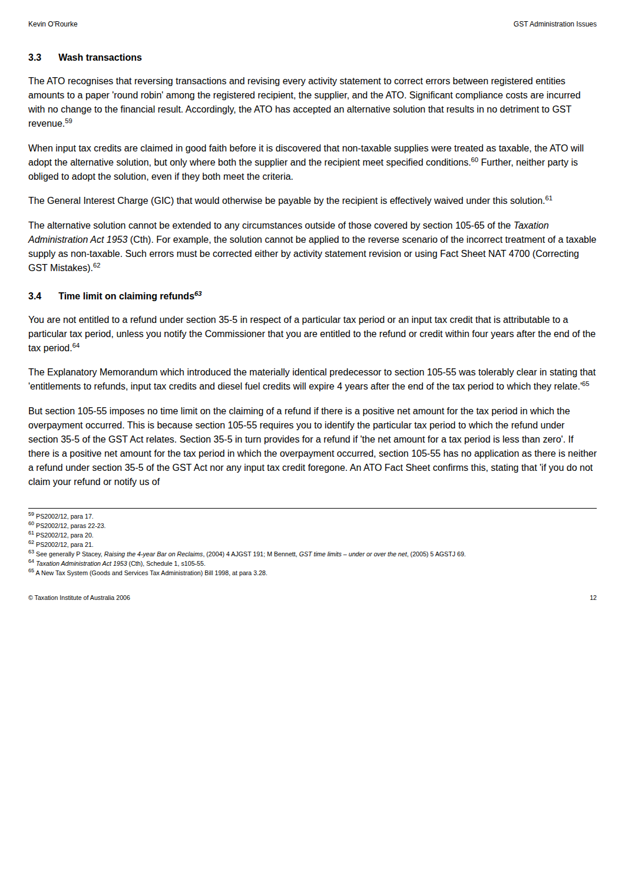Kevin O'Rourke GST Administration Issues
3.3 Wash transactions
The ATO recognises that reversing transactions and revising every activity statement to correct errors between registered entities amounts to a paper 'round robin' among the registered recipient, the supplier, and the ATO. Significant compliance costs are incurred with no change to the financial result. Accordingly, the ATO has accepted an alternative solution that results in no detriment to GST revenue.59
When input tax credits are claimed in good faith before it is discovered that non-taxable supplies were treated as taxable, the ATO will adopt the alternative solution, but only where both the supplier and the recipient meet specified conditions.60 Further, neither party is obliged to adopt the solution, even if they both meet the criteria.
The General Interest Charge (GIC) that would otherwise be payable by the recipient is effectively waived under this solution.61
The alternative solution cannot be extended to any circumstances outside of those covered by section 105-65 of the Taxation Administration Act 1953 (Cth). For example, the solution cannot be applied to the reverse scenario of the incorrect treatment of a taxable supply as non-taxable. Such errors must be corrected either by activity statement revision or using Fact Sheet NAT 4700 (Correcting GST Mistakes).62
3.4 Time limit on claiming refunds63
You are not entitled to a refund under section 35-5 in respect of a particular tax period or an input tax credit that is attributable to a particular tax period, unless you notify the Commissioner that you are entitled to the refund or credit within four years after the end of the tax period.64
The Explanatory Memorandum which introduced the materially identical predecessor to section 105-55 was tolerably clear in stating that 'entitlements to refunds, input tax credits and diesel fuel credits will expire 4 years after the end of the tax period to which they relate.'65
But section 105-55 imposes no time limit on the claiming of a refund if there is a positive net amount for the tax period in which the overpayment occurred. This is because section 105-55 requires you to identify the particular tax period to which the refund under section 35-5 of the GST Act relates. Section 35-5 in turn provides for a refund if 'the net amount for a tax period is less than zero'. If there is a positive net amount for the tax period in which the overpayment occurred, section 105-55 has no application as there is neither a refund under section 35-5 of the GST Act nor any input tax credit foregone. An ATO Fact Sheet confirms this, stating that 'if you do not claim your refund or notify us of
59 PS2002/12, para 17.
60 PS2002/12, paras 22-23.
61 PS2002/12, para 20.
62 PS2002/12, para 21.
63 See generally P Stacey, Raising the 4-year Bar on Reclaims, (2004) 4 AJGST 191; M Bennett, GST time limits – under or over the net, (2005) 5 AGSTJ 69.
64 Taxation Administration Act 1953 (Cth), Schedule 1, s105-55.
65 A New Tax System (Goods and Services Tax Administration) Bill 1998, at para 3.28.
© Taxation Institute of Australia 2006 12